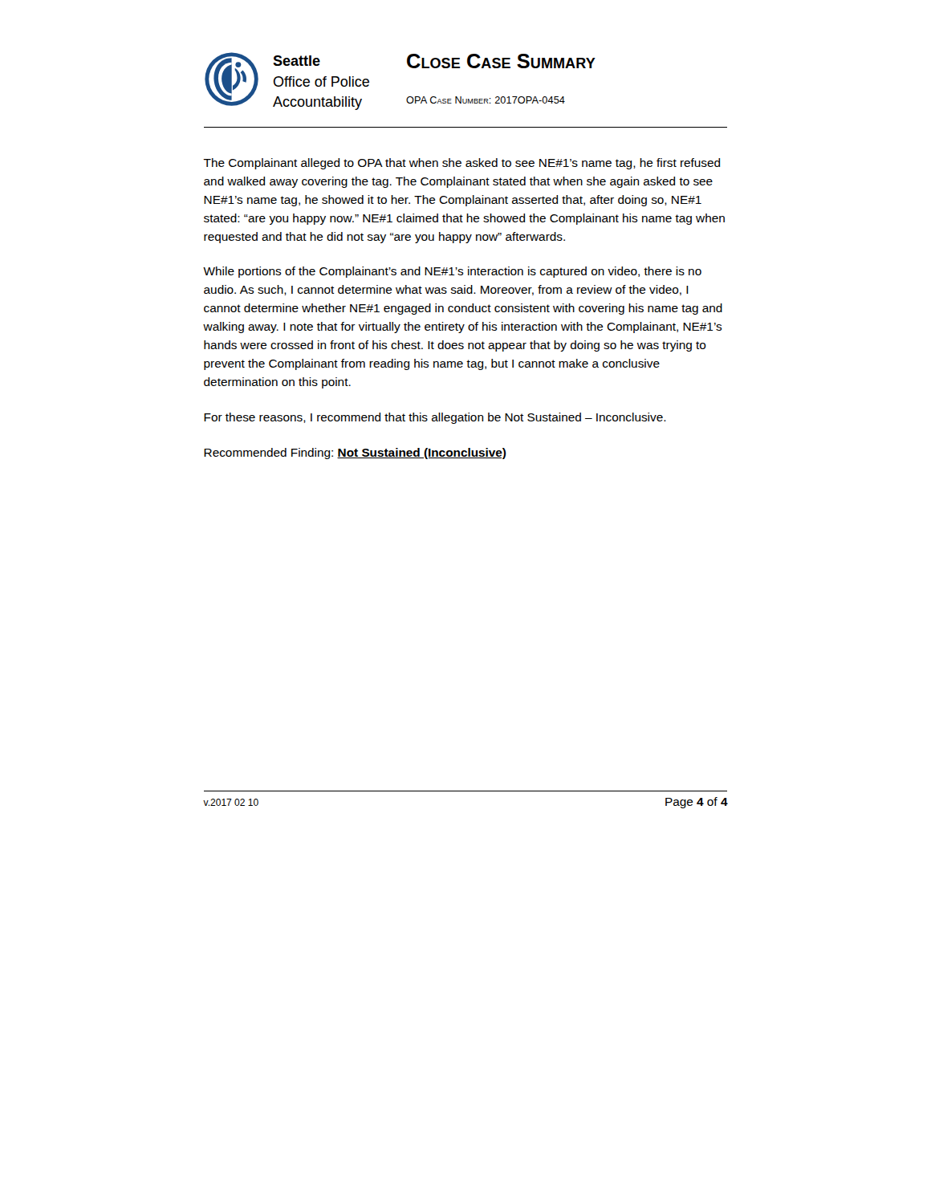Seattle
Office of Police
Accountability
Close Case Summary
OPA Case Number: 2017OPA-0454
The Complainant alleged to OPA that when she asked to see NE#1’s name tag, he first refused and walked away covering the tag. The Complainant stated that when she again asked to see NE#1’s name tag, he showed it to her. The Complainant asserted that, after doing so, NE#1 stated: “are you happy now.” NE#1 claimed that he showed the Complainant his name tag when requested and that he did not say “are you happy now” afterwards.
While portions of the Complainant’s and NE#1’s interaction is captured on video, there is no audio. As such, I cannot determine what was said. Moreover, from a review of the video, I cannot determine whether NE#1 engaged in conduct consistent with covering his name tag and walking away. I note that for virtually the entirety of his interaction with the Complainant, NE#1’s hands were crossed in front of his chest. It does not appear that by doing so he was trying to prevent the Complainant from reading his name tag, but I cannot make a conclusive determination on this point.
For these reasons, I recommend that this allegation be Not Sustained – Inconclusive.
Recommended Finding: Not Sustained (Inconclusive)
v.2017 02 10 Page 4 of 4